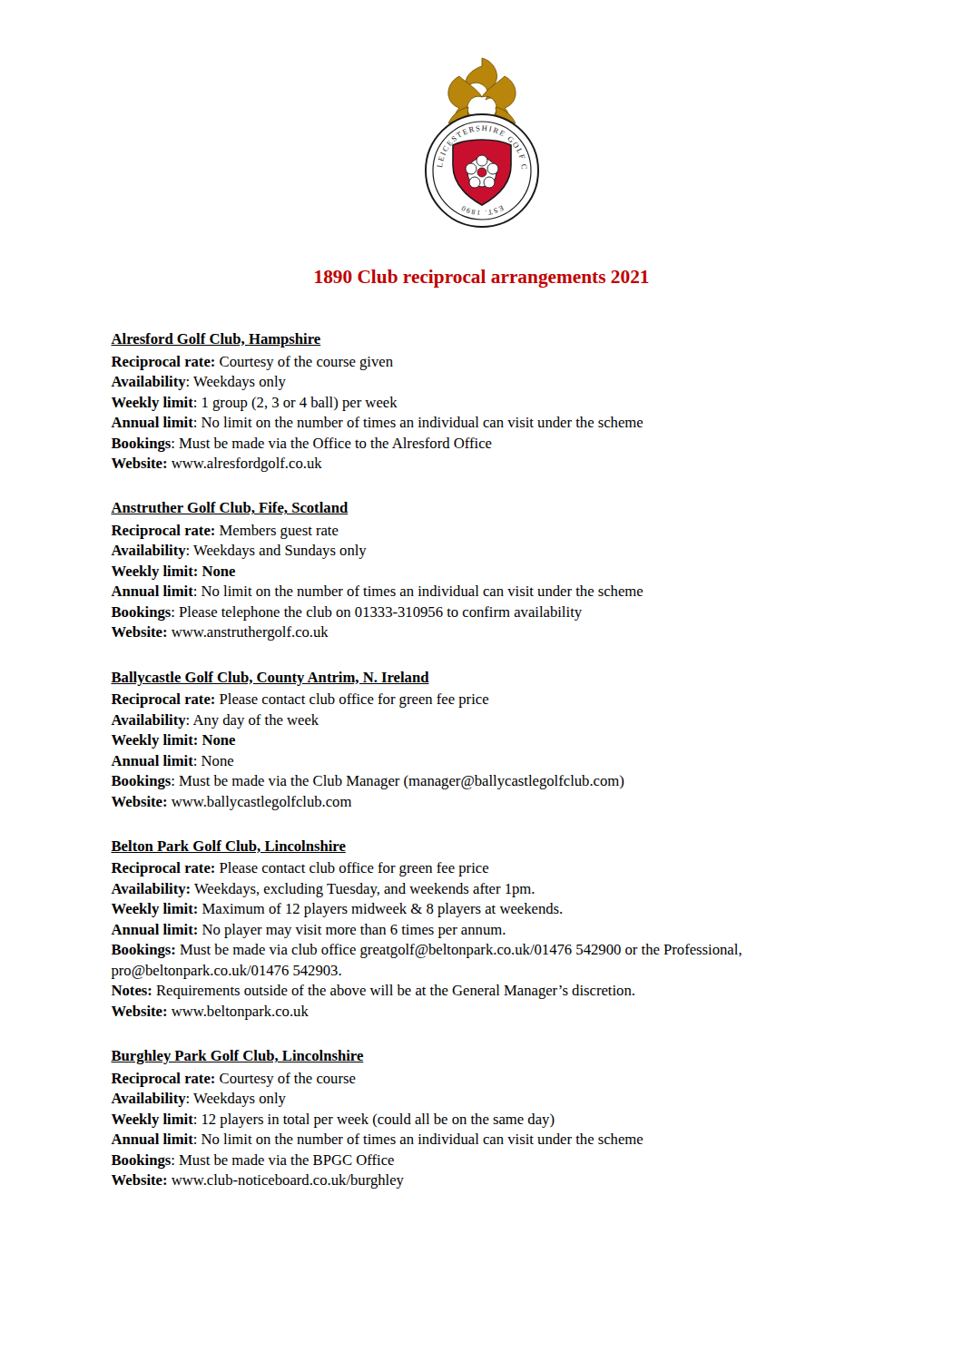THE LEICESTERSHIRE GOLF CLUB EST. 1890
1890 Club reciprocal arrangements 2021
Alresford Golf Club, Hampshire
Reciprocal rate: Courtesy of the course given
Availability: Weekdays only
Weekly limit: 1 group (2, 3 or 4 ball) per week
Annual limit: No limit on the number of times an individual can visit under the scheme
Bookings: Must be made via the Office to the Alresford Office
Website: www.alresfordgolf.co.uk
Anstruther Golf Club, Fife, Scotland
Reciprocal rate: Members guest rate
Availability: Weekdays and Sundays only
Weekly limit: None
Annual limit: No limit on the number of times an individual can visit under the scheme
Bookings: Please telephone the club on 01333-310956 to confirm availability
Website: www.anstruthergolf.co.uk
Ballycastle Golf Club, County Antrim, N. Ireland
Reciprocal rate: Please contact club office for green fee price
Availability: Any day of the week
Weekly limit: None
Annual limit: None
Bookings: Must be made via the Club Manager (manager@ballycastlegolfclub.com)
Website: www.ballycastlegolfclub.com
Belton Park Golf Club, Lincolnshire
Reciprocal rate: Please contact club office for green fee price
Availability: Weekdays, excluding Tuesday, and weekends after 1pm.
Weekly limit: Maximum of 12 players midweek & 8 players at weekends.
Annual limit: No player may visit more than 6 times per annum.
Bookings: Must be made via club office greatgolf@beltonpark.co.uk/01476 542900 or the Professional, pro@beltonpark.co.uk/01476 542903.
Notes: Requirements outside of the above will be at the General Manager’s discretion.
Website: www.beltonpark.co.uk
Burghley Park Golf Club, Lincolnshire
Reciprocal rate: Courtesy of the course
Availability: Weekdays only
Weekly limit: 12 players in total per week (could all be on the same day)
Annual limit: No limit on the number of times an individual can visit under the scheme
Bookings: Must be made via the BPGC Office
Website: www.club-noticeboard.co.uk/burghley